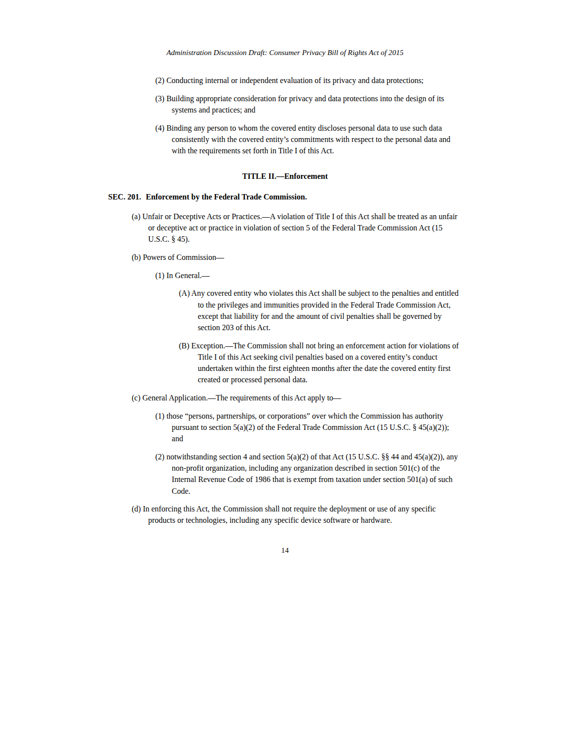Administration Discussion Draft: Consumer Privacy Bill of Rights Act of 2015
(2) Conducting internal or independent evaluation of its privacy and data protections;
(3) Building appropriate consideration for privacy and data protections into the design of its systems and practices; and
(4) Binding any person to whom the covered entity discloses personal data to use such data consistently with the covered entity’s commitments with respect to the personal data and with the requirements set forth in Title I of this Act.
TITLE II.—Enforcement
SEC. 201. Enforcement by the Federal Trade Commission.
(a) Unfair or Deceptive Acts or Practices.—A violation of Title I of this Act shall be treated as an unfair or deceptive act or practice in violation of section 5 of the Federal Trade Commission Act (15 U.S.C. § 45).
(b) Powers of Commission—
(1) In General.—
(A) Any covered entity who violates this Act shall be subject to the penalties and entitled to the privileges and immunities provided in the Federal Trade Commission Act, except that liability for and the amount of civil penalties shall be governed by section 203 of this Act.
(B) Exception.—The Commission shall not bring an enforcement action for violations of Title I of this Act seeking civil penalties based on a covered entity’s conduct undertaken within the first eighteen months after the date the covered entity first created or processed personal data.
(c) General Application.—The requirements of this Act apply to—
(1) those “persons, partnerships, or corporations” over which the Commission has authority pursuant to section 5(a)(2) of the Federal Trade Commission Act (15 U.S.C. § 45(a)(2)); and
(2) notwithstanding section 4 and section 5(a)(2) of that Act (15 U.S.C. §§ 44 and 45(a)(2)), any non-profit organization, including any organization described in section 501(c) of the Internal Revenue Code of 1986 that is exempt from taxation under section 501(a) of such Code.
(d) In enforcing this Act, the Commission shall not require the deployment or use of any specific products or technologies, including any specific device software or hardware.
14